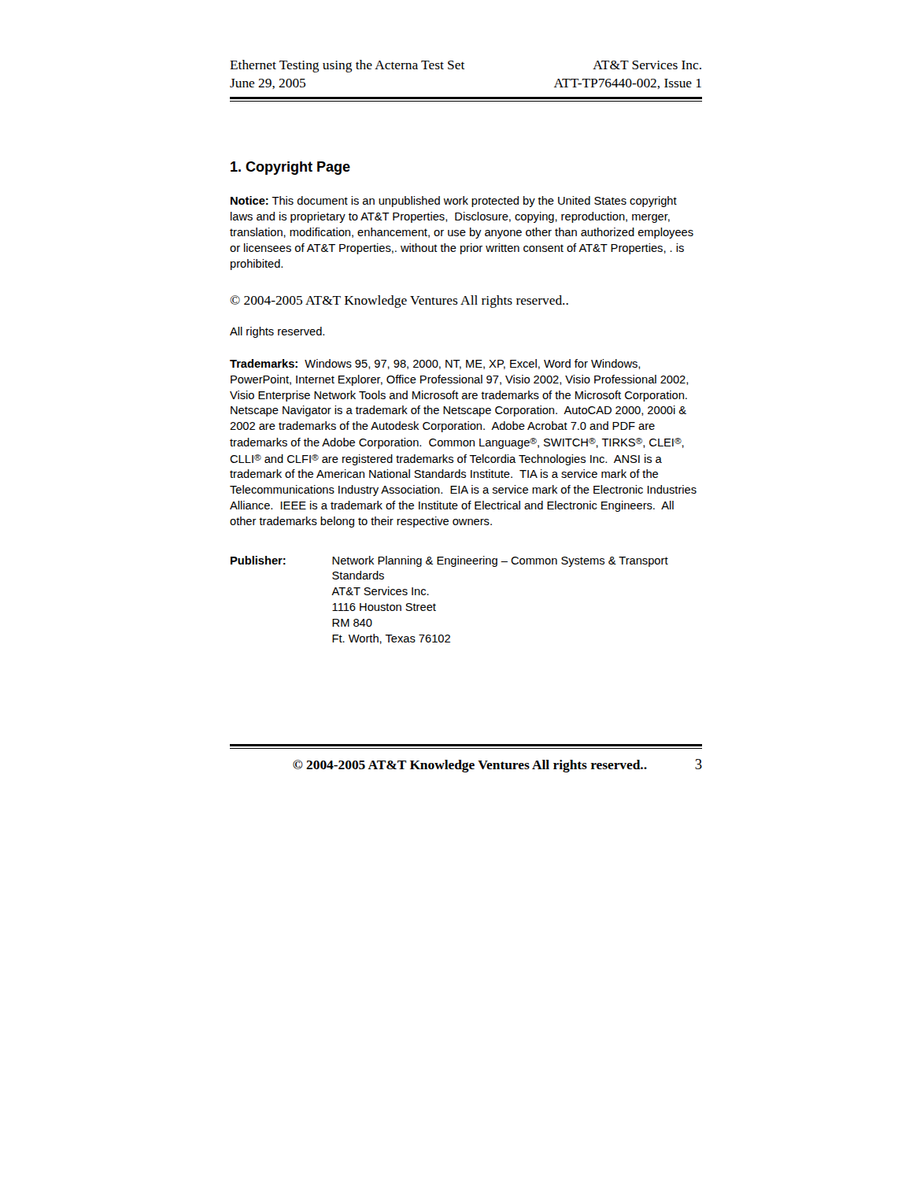Ethernet Testing using the Acterna Test Set
June 29, 2005
AT&T Services Inc.
ATT-TP76440-002, Issue 1
1. Copyright Page
Notice: This document is an unpublished work protected by the United States copyright laws and is proprietary to AT&T Properties, Disclosure, copying, reproduction, merger, translation, modification, enhancement, or use by anyone other than authorized employees or licensees of AT&T Properties,. without the prior written consent of AT&T Properties, . is prohibited.
© 2004-2005 AT&T Knowledge Ventures All rights reserved..
All rights reserved.
Trademarks: Windows 95, 97, 98, 2000, NT, ME, XP, Excel, Word for Windows, PowerPoint, Internet Explorer, Office Professional 97, Visio 2002, Visio Professional 2002, Visio Enterprise Network Tools and Microsoft are trademarks of the Microsoft Corporation. Netscape Navigator is a trademark of the Netscape Corporation. AutoCAD 2000, 2000i & 2002 are trademarks of the Autodesk Corporation. Adobe Acrobat 7.0 and PDF are trademarks of the Adobe Corporation. Common Language®, SWITCH®, TIRKS®, CLEI®, CLLI® and CLFI® are registered trademarks of Telcordia Technologies Inc. ANSI is a trademark of the American National Standards Institute. TIA is a service mark of the Telecommunications Industry Association. EIA is a service mark of the Electronic Industries Alliance. IEEE is a trademark of the Institute of Electrical and Electronic Engineers. All other trademarks belong to their respective owners.
Publisher:
Network Planning & Engineering – Common Systems & Transport Standards
AT&T Services Inc.
1116 Houston Street
RM 840
Ft. Worth, Texas 76102
© 2004-2005 AT&T Knowledge Ventures All rights reserved..
3